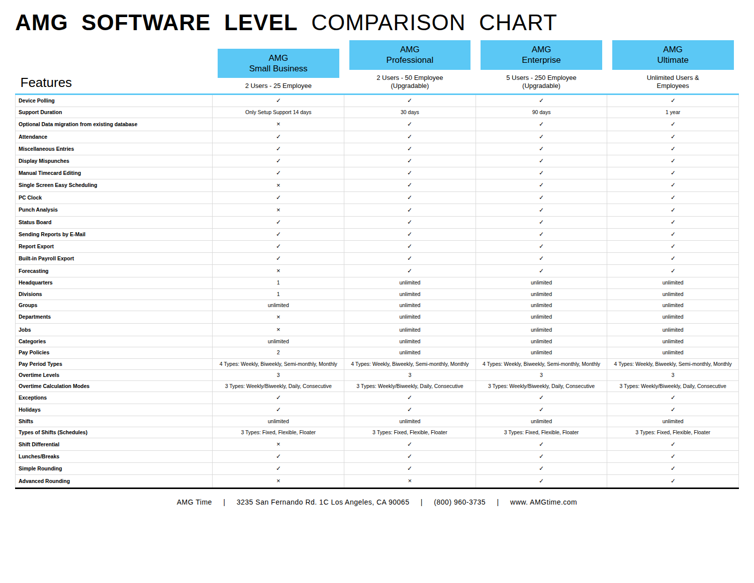AMG SOFTWARE LEVEL COMPARISON CHART
| Features | AMG Small Business 2 Users - 25 Employee | AMG Professional 2 Users - 50 Employee (Upgradable) | AMG Enterprise 5 Users - 250 Employee (Upgradable) | AMG Ultimate Unlimited Users & Employees |
| --- | --- | --- | --- | --- |
| Device Polling | | | | |
| Support Duration | Only Setup Support 14 days | 30 days | 90 days | 1 year |
| Optional Data migration from existing database | | | | |
| Attendance | | | | |
| Miscellaneous Entries | | | | |
| Display Mispunches | | | | |
| Manual Timecard Editing | | | | |
| Single Screen Easy Scheduling | | | | |
| PC Clock | | | | |
| Punch Analysis | | | | |
| Status Board | | | | |
| Sending Reports by E-Mail | | | | |
| Report Export | | | | |
| Built-in Payroll Export | | | | |
| Forecasting | | | | |
| Headquarters | 1 | unlimited | unlimited | unlimited |
| Divisions | 1 | unlimited | unlimited | unlimited |
| Groups | unlimited | unlimited | unlimited | unlimited |
| Departments | | unlimited | unlimited | unlimited |
| Jobs | | unlimited | unlimited | unlimited |
| Categories | unlimited | unlimited | unlimited | unlimited |
| Pay Policies | 2 | unlimited | unlimited | unlimited |
| Pay Period Types | 4 Types: Weekly, Biweekly, Semi-monthly, Monthly | 4 Types: Weekly, Biweekly, Semi-monthly, Monthly | 4 Types: Weekly, Biweekly, Semi-monthly, Monthly | 4 Types: Weekly, Biweekly, Semi-monthly, Monthly |
| Overtime Levels | 3 | 3 | 3 | 3 |
| Overtime Calculation Modes | 3 Types: Weekly/Biweekly, Daily, Consecutive | 3 Types: Weekly/Biweekly, Daily, Consecutive | 3 Types: Weekly/Biweekly, Daily, Consecutive | 3 Types: Weekly/Biweekly, Daily, Consecutive |
| Exceptions | | | | |
| Holidays | | | | |
| Shifts | unlimited | unlimited | unlimited | unlimited |
| Types of Shifts (Schedules) | 3 Types: Fixed, Flexible, Floater | 3 Types: Fixed, Flexible, Floater | 3 Types: Fixed, Flexible, Floater | 3 Types: Fixed, Flexible, Floater |
| Shift Differential | | | | |
| Lunches/Breaks | | | | |
| Simple Rounding | | | | |
| Advanced Rounding | | | | |
AMG Time | 3235 San Fernando Rd. 1C Los Angeles, CA 90065 | (800) 960-3735 | www. AMGtime.com